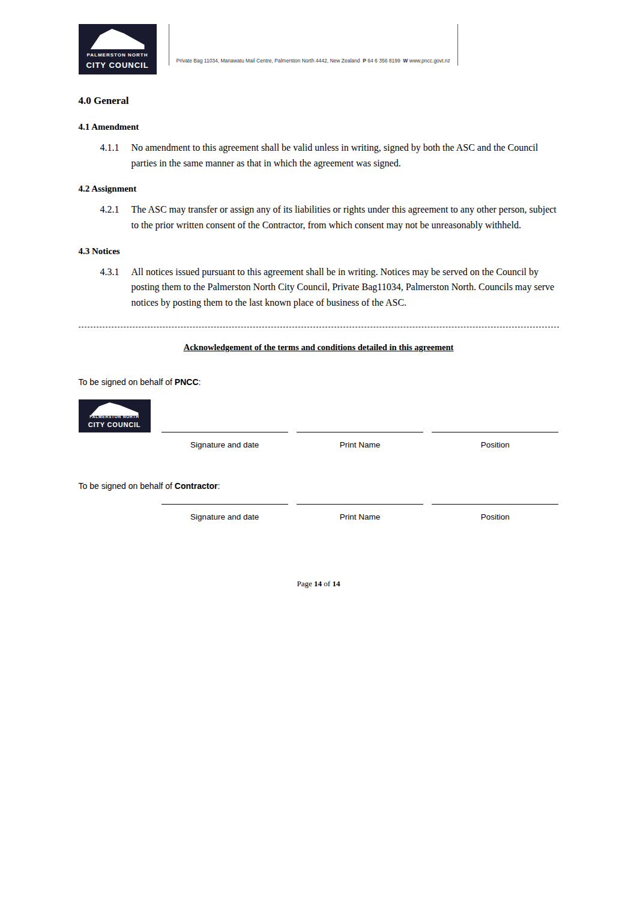PALMERSTON NORTH
CITY COUNCIL
Private Bag 11034, Manawatu Mail Centre, Palmerston North 4442, New Zealand P 64 6 356 8199 W www.pncc.govt.nz
4.0 General
4.1 Amendment
4.1.1
No amendment to this agreement shall be valid unless in writing, signed by both the ASC and the Council parties in the same manner as that in which the agreement was signed.
4.2 Assignment
4.2.1
The ASC may transfer or assign any of its liabilities or rights under this agreement to any other person, subject to the prior written consent of the Contractor, from which consent may not be unreasonably withheld.
4.3 Notices
4.3.1
All notices issued pursuant to this agreement shall be in writing. Notices may be served on the Council by posting them to the Palmerston North City Council, Private Bag11034, Palmerston North. Councils may serve notices by posting them to the last known place of business of the ASC.
Acknowledgement of the terms and conditions detailed in this agreement
To be signed on behalf of PNCC:
PALMERSTON NORTH
CITY COUNCIL
Signature and date Print Name Position
To be signed on behalf of Contractor:
Signature and date Print Name Position
Page 14 of 14